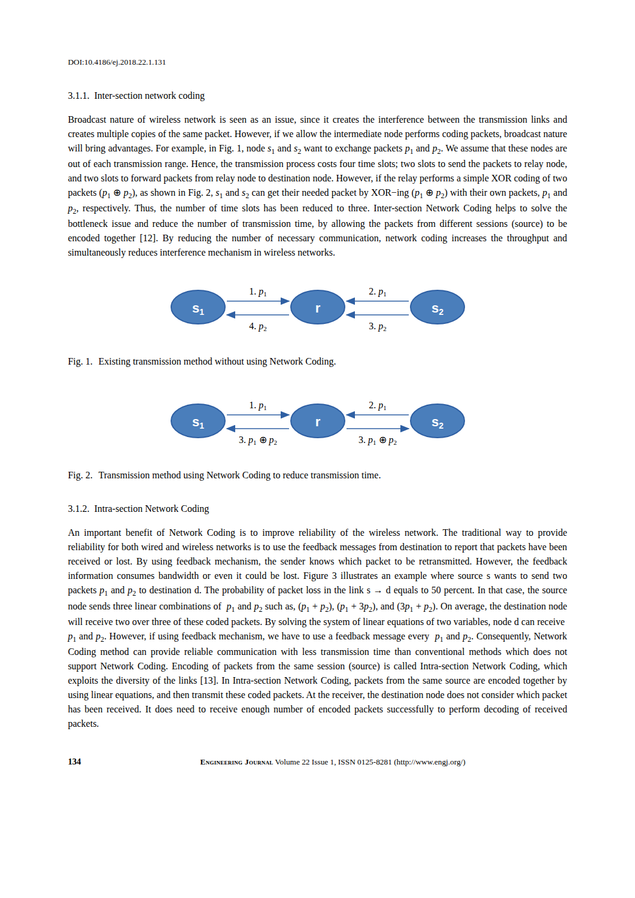DOI:10.4186/ej.2018.22.1.131
3.1.1. Inter-section network coding
Broadcast nature of wireless network is seen as an issue, since it creates the interference between the transmission links and creates multiple copies of the same packet. However, if we allow the intermediate node performs coding packets, broadcast nature will bring advantages. For example, in Fig. 1, node s1 and s2 want to exchange packets p1 and p2. We assume that these nodes are out of each transmission range. Hence, the transmission process costs four time slots; two slots to send the packets to relay node, and two slots to forward packets from relay node to destination node. However, if the relay performs a simple XOR coding of two packets (p1 ⊕ p2), as shown in Fig. 2, s1 and s2 can get their needed packet by XOR−ing (p1 ⊕ p2) with their own packets, p1 and p2, respectively. Thus, the number of time slots has been reduced to three. Inter-section Network Coding helps to solve the bottleneck issue and reduce the number of transmission time, by allowing the packets from different sessions (source) to be encoded together [12]. By reducing the number of necessary communication, network coding increases the throughput and simultaneously reduces interference mechanism in wireless networks.
s1 r s2 1. p1 4. p2 2. p1 3. p2
Fig. 1. Existing transmission method without using Network Coding.
s1 r s2 1. p1 3. p1 ⊕ p2 2. p1 3. p1 ⊕ p2
Fig. 2. Transmission method using Network Coding to reduce transmission time.
3.1.2. Intra-section Network Coding
An important benefit of Network Coding is to improve reliability of the wireless network. The traditional way to provide reliability for both wired and wireless networks is to use the feedback messages from destination to report that packets have been received or lost. By using feedback mechanism, the sender knows which packet to be retransmitted. However, the feedback information consumes bandwidth or even it could be lost. Figure 3 illustrates an example where source s wants to send two packets p1 and p2 to destination d. The probability of packet loss in the link s → d equals to 50 percent. In that case, the source node sends three linear combinations of p1 and p2 such as, (p1 + p2), (p1 + 3p2), and (3p1 + p2). On average, the destination node will receive two over three of these coded packets. By solving the system of linear equations of two variables, node d can receive p1 and p2. However, if using feedback mechanism, we have to use a feedback message every p1 and p2. Consequently, Network Coding method can provide reliable communication with less transmission time than conventional methods which does not support Network Coding. Encoding of packets from the same session (source) is called Intra-section Network Coding, which exploits the diversity of the links [13]. In Intra-section Network Coding, packets from the same source are encoded together by using linear equations, and then transmit these coded packets. At the receiver, the destination node does not consider which packet has been received. It does need to receive enough number of encoded packets successfully to perform decoding of received packets.
134 Engineering Journal Volume 22 Issue 1, ISSN 0125-8281 (http://www.engj.org/)